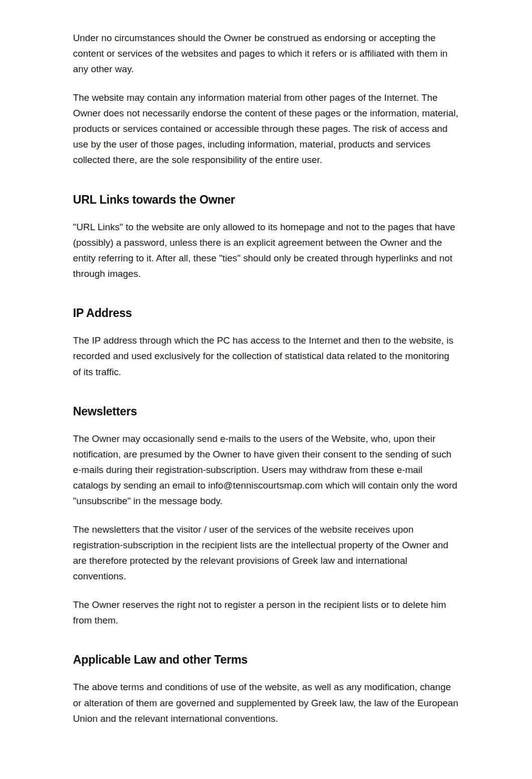Under no circumstances should the Owner be construed as endorsing or accepting the content or services of the websites and pages to which it refers or is affiliated with them in any other way.
The website may contain any information material from other pages of the Internet. The Owner does not necessarily endorse the content of these pages or the information, material, products or services contained or accessible through these pages. The risk of access and use by the user of those pages, including information, material, products and services collected there, are the sole responsibility of the entire user.
URL Links towards the Owner
"URL Links" to the website are only allowed to its homepage and not to the pages that have (possibly) a password, unless there is an explicit agreement between the Owner and the entity referring to it. After all, these "ties" should only be created through hyperlinks and not through images.
IP Address
The IP address through which the PC has access to the Internet and then to the website, is recorded and used exclusively for the collection of statistical data related to the monitoring of its traffic.
Newsletters
The Owner may occasionally send e-mails to the users of the Website, who, upon their notification, are presumed by the Owner to have given their consent to the sending of such e-mails during their registration-subscription. Users may withdraw from these e-mail catalogs by sending an email to info@tenniscourtsmap.com which will contain only the word "unsubscribe" in the message body.
The newsletters that the visitor / user of the services of the website receives upon registration-subscription in the recipient lists are the intellectual property of the Owner and are therefore protected by the relevant provisions of Greek law and international conventions.
The Owner reserves the right not to register a person in the recipient lists or to delete him from them.
Applicable Law and other Terms
The above terms and conditions of use of the website, as well as any modification, change or alteration of them are governed and supplemented by Greek law, the law of the European Union and the relevant international conventions.